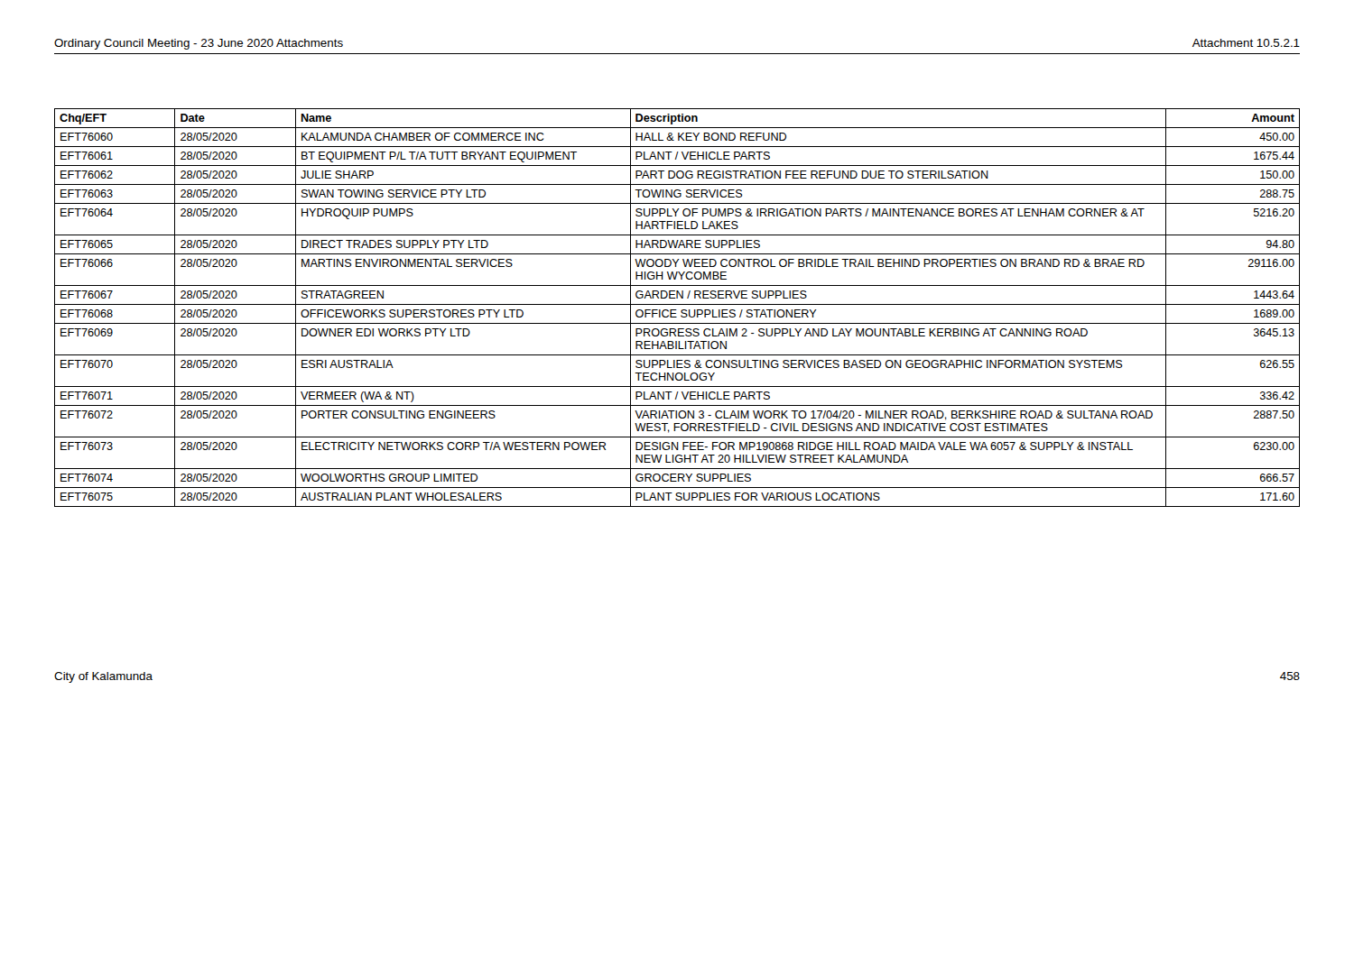Ordinary Council Meeting - 23 June 2020 Attachments Attachment 10.5.2.1
| Chq/EFT | Date | Name | Description | Amount |
| --- | --- | --- | --- | --- |
| EFT76060 | 28/05/2020 | KALAMUNDA CHAMBER OF COMMERCE INC | HALL & KEY BOND REFUND | 450.00 |
| EFT76061 | 28/05/2020 | BT EQUIPMENT P/L T/A TUTT BRYANT EQUIPMENT | PLANT / VEHICLE PARTS | 1675.44 |
| EFT76062 | 28/05/2020 | JULIE SHARP | PART DOG REGISTRATION FEE REFUND DUE TO STERILSATION | 150.00 |
| EFT76063 | 28/05/2020 | SWAN TOWING SERVICE PTY LTD | TOWING SERVICES | 288.75 |
| EFT76064 | 28/05/2020 | HYDROQUIP PUMPS | SUPPLY OF PUMPS & IRRIGATION PARTS / MAINTENANCE BORES AT LENHAM CORNER & AT HARTFIELD LAKES | 5216.20 |
| EFT76065 | 28/05/2020 | DIRECT TRADES SUPPLY PTY LTD | HARDWARE SUPPLIES | 94.80 |
| EFT76066 | 28/05/2020 | MARTINS ENVIRONMENTAL SERVICES | WOODY WEED CONTROL OF BRIDLE TRAIL BEHIND PROPERTIES ON BRAND RD & BRAE RD HIGH WYCOMBE | 29116.00 |
| EFT76067 | 28/05/2020 | STRATAGREEN | GARDEN / RESERVE SUPPLIES | 1443.64 |
| EFT76068 | 28/05/2020 | OFFICEWORKS SUPERSTORES PTY LTD | OFFICE SUPPLIES / STATIONERY | 1689.00 |
| EFT76069 | 28/05/2020 | DOWNER EDI WORKS PTY LTD | PROGRESS CLAIM 2 - SUPPLY AND LAY MOUNTABLE KERBING AT CANNING ROAD REHABILITATION | 3645.13 |
| EFT76070 | 28/05/2020 | ESRI AUSTRALIA | SUPPLIES & CONSULTING SERVICES BASED ON GEOGRAPHIC INFORMATION SYSTEMS TECHNOLOGY | 626.55 |
| EFT76071 | 28/05/2020 | VERMEER (WA & NT) | PLANT / VEHICLE PARTS | 336.42 |
| EFT76072 | 28/05/2020 | PORTER CONSULTING ENGINEERS | VARIATION 3 - CLAIM WORK TO 17/04/20 - MILNER ROAD, BERKSHIRE ROAD & SULTANA ROAD WEST, FORRESTFIELD - CIVIL DESIGNS AND INDICATIVE COST ESTIMATES | 2887.50 |
| EFT76073 | 28/05/2020 | ELECTRICITY NETWORKS CORP T/A WESTERN POWER | DESIGN FEE- FOR MP190868 RIDGE HILL ROAD MAIDA VALE WA 6057 & SUPPLY & INSTALL NEW LIGHT AT 20 HILLVIEW STREET KALAMUNDA | 6230.00 |
| EFT76074 | 28/05/2020 | WOOLWORTHS GROUP LIMITED | GROCERY SUPPLIES | 666.57 |
| EFT76075 | 28/05/2020 | AUSTRALIAN PLANT WHOLESALERS | PLANT SUPPLIES FOR VARIOUS LOCATIONS | 171.60 |
City of Kalamunda 458